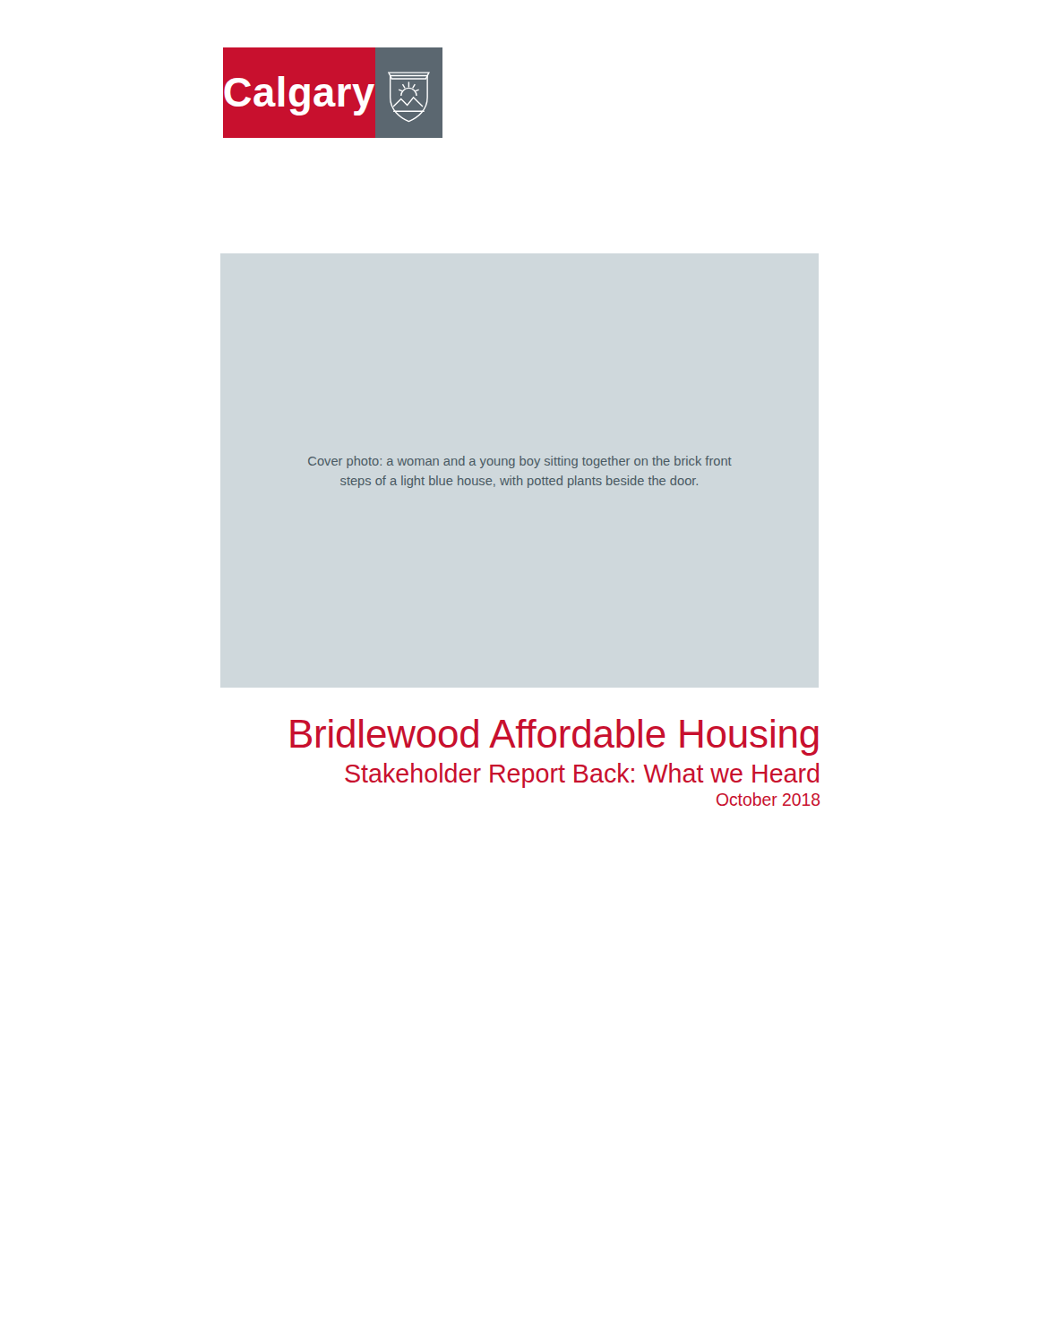Calgary
Cover photo: a woman and a young boy sitting together on the brick front steps of a light blue house, with potted plants beside the door.
Bridlewood Affordable Housing
Stakeholder Report Back: What we Heard
October 2018